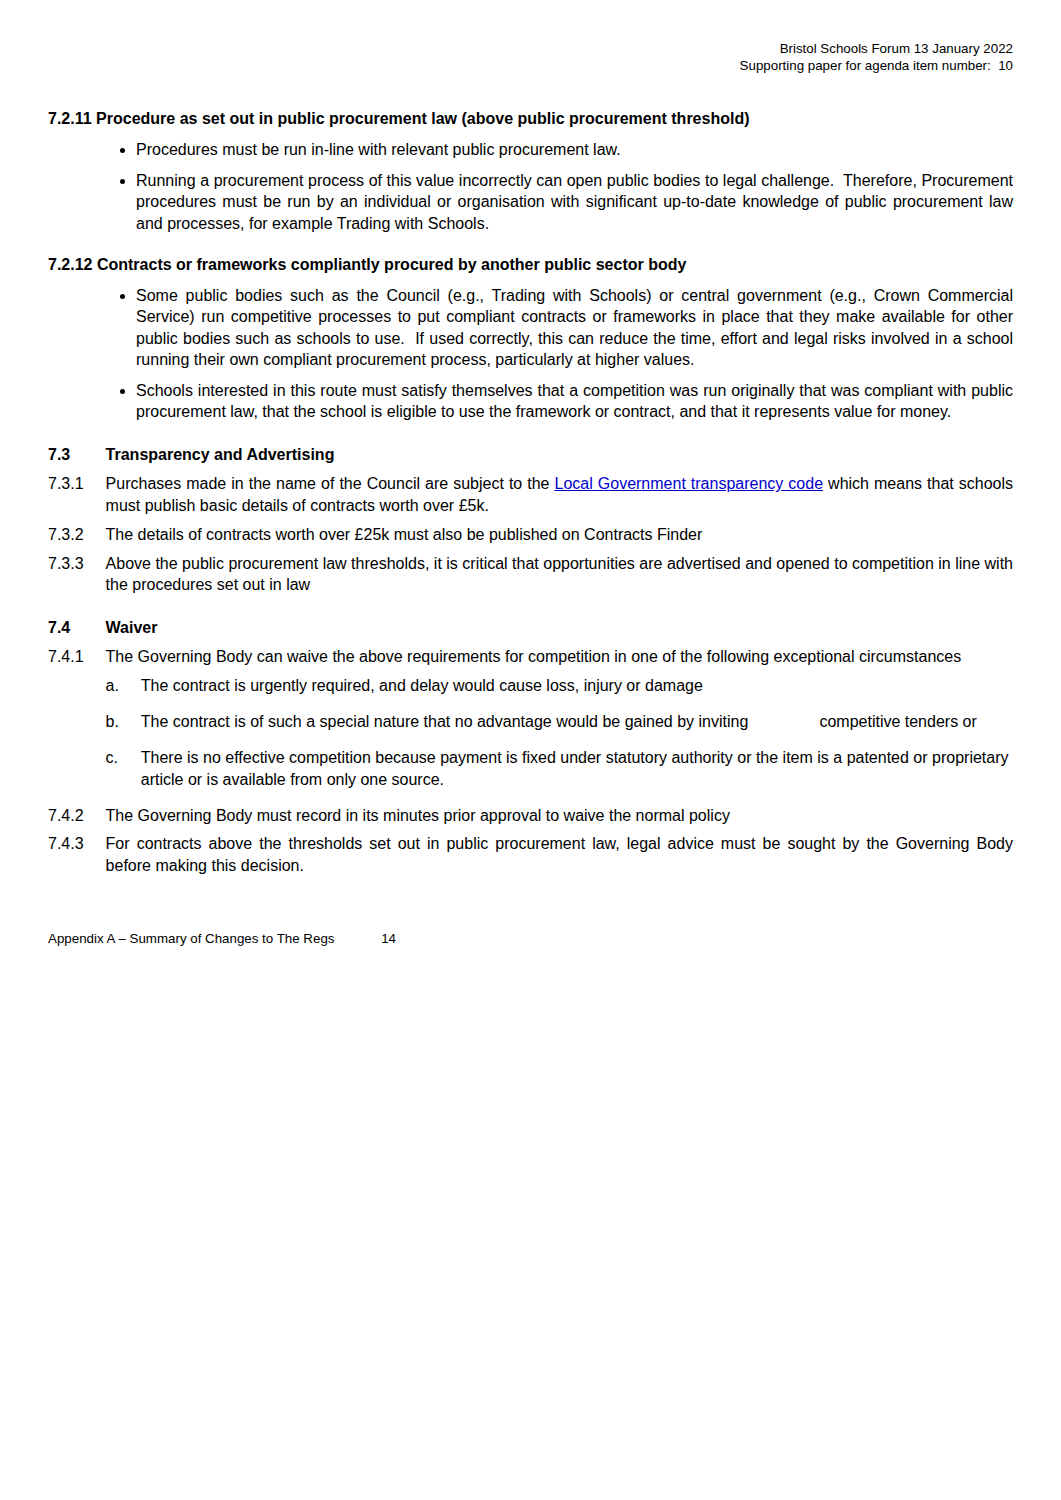Bristol Schools Forum 13 January 2022
Supporting paper for agenda item number: 10
7.2.11 Procedure as set out in public procurement law (above public procurement threshold)
Procedures must be run in-line with relevant public procurement law.
Running a procurement process of this value incorrectly can open public bodies to legal challenge. Therefore, Procurement procedures must be run by an individual or organisation with significant up-to-date knowledge of public procurement law and processes, for example Trading with Schools.
7.2.12 Contracts or frameworks compliantly procured by another public sector body
Some public bodies such as the Council (e.g., Trading with Schools) or central government (e.g., Crown Commercial Service) run competitive processes to put compliant contracts or frameworks in place that they make available for other public bodies such as schools to use. If used correctly, this can reduce the time, effort and legal risks involved in a school running their own compliant procurement process, particularly at higher values.
Schools interested in this route must satisfy themselves that a competition was run originally that was compliant with public procurement law, that the school is eligible to use the framework or contract, and that it represents value for money.
7.3 Transparency and Advertising
7.3.1 Purchases made in the name of the Council are subject to the Local Government transparency code which means that schools must publish basic details of contracts worth over £5k.
7.3.2 The details of contracts worth over £25k must also be published on Contracts Finder
7.3.3 Above the public procurement law thresholds, it is critical that opportunities are advertised and opened to competition in line with the procedures set out in law
7.4 Waiver
7.4.1 The Governing Body can waive the above requirements for competition in one of the following exceptional circumstances
a. The contract is urgently required, and delay would cause loss, injury or damage
b. The contract is of such a special nature that no advantage would be gained by inviting competitive tenders or
c. There is no effective competition because payment is fixed under statutory authority or the item is a patented or proprietary article or is available from only one source.
7.4.2 The Governing Body must record in its minutes prior approval to waive the normal policy
7.4.3 For contracts above the thresholds set out in public procurement law, legal advice must be sought by the Governing Body before making this decision.
Appendix A – Summary of Changes to The Regs 14